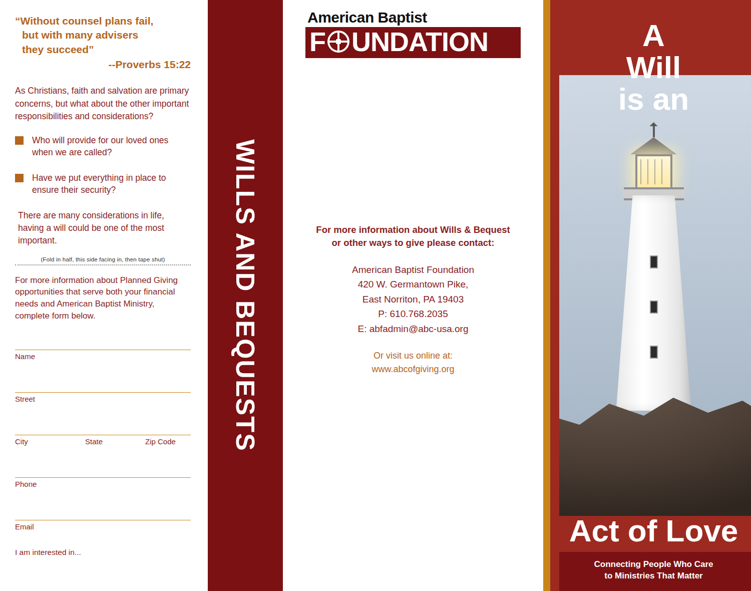“Without counsel plans fail, but with many advisers they succeed” --Proverbs 15:22
As Christians, faith and salvation are primary concerns, but what about the other important responsibilities and considerations?
Who will provide for our loved ones when we are called?
Have we put everything in place to ensure their security?
There are many considerations in life, having a will could be one of the most important.
(Fold in half, this side facing in, then tape shut)
For more information about Planned Giving opportunities that serve both your financial needs and American Baptist Ministry, complete form below.
Name
Street
City State Zip Code
Phone
Email
I am interested in...
WILLS AND BEQUESTS
American Baptist
F UNDATION
For more information about Wills & Bequest
or other ways to give please contact:
American Baptist Foundation
420 W. Germantown Pike,
East Norriton, PA 19403
P: 610.768.2035
E: abfadmin@abc-usa.org
Or visit us online at:
www.abcofgiving.org
A Will is an
Act of Love
Connecting People Who Care
to Ministries That Matter